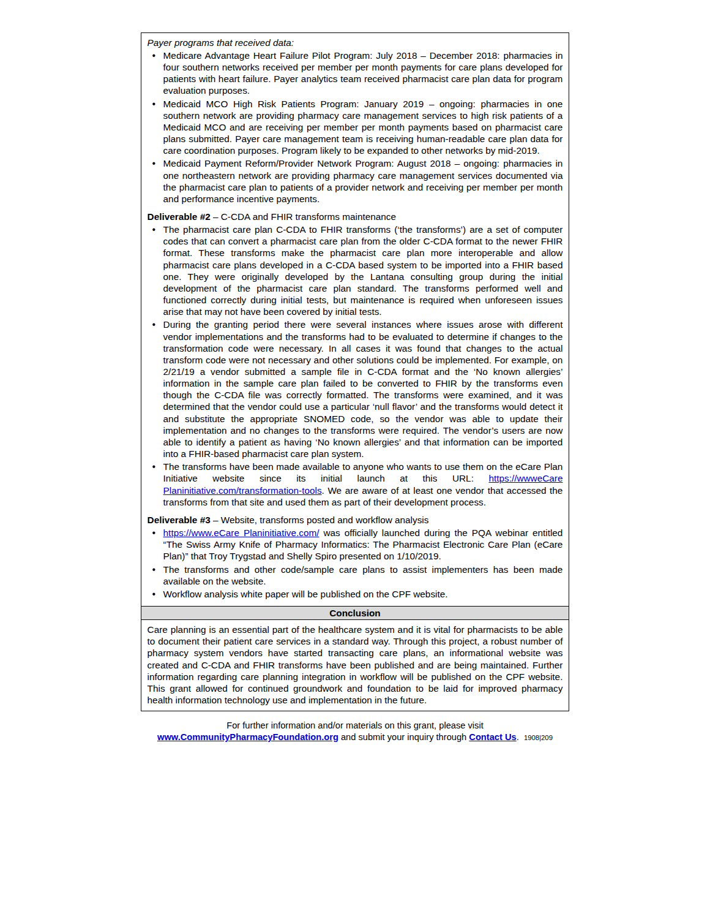Payer programs that received data:
Medicare Advantage Heart Failure Pilot Program: July 2018 – December 2018: pharmacies in four southern networks received per member per month payments for care plans developed for patients with heart failure. Payer analytics team received pharmacist care plan data for program evaluation purposes.
Medicaid MCO High Risk Patients Program: January 2019 – ongoing: pharmacies in one southern network are providing pharmacy care management services to high risk patients of a Medicaid MCO and are receiving per member per month payments based on pharmacist care plans submitted. Payer care management team is receiving human-readable care plan data for care coordination purposes. Program likely to be expanded to other networks by mid-2019.
Medicaid Payment Reform/Provider Network Program: August 2018 – ongoing: pharmacies in one northeastern network are providing pharmacy care management services documented via the pharmacist care plan to patients of a provider network and receiving per member per month and performance incentive payments.
Deliverable #2 – C-CDA and FHIR transforms maintenance
The pharmacist care plan C-CDA to FHIR transforms (‘the transforms’) are a set of computer codes that can convert a pharmacist care plan from the older C-CDA format to the newer FHIR format. These transforms make the pharmacist care plan more interoperable and allow pharmacist care plans developed in a C-CDA based system to be imported into a FHIR based one. They were originally developed by the Lantana consulting group during the initial development of the pharmacist care plan standard. The transforms performed well and functioned correctly during initial tests, but maintenance is required when unforeseen issues arise that may not have been covered by initial tests.
During the granting period there were several instances where issues arose with different vendor implementations and the transforms had to be evaluated to determine if changes to the transformation code were necessary. In all cases it was found that changes to the actual transform code were not necessary and other solutions could be implemented. For example, on 2/21/19 a vendor submitted a sample file in C-CDA format and the ‘No known allergies’ information in the sample care plan failed to be converted to FHIR by the transforms even though the C-CDA file was correctly formatted. The transforms were examined, and it was determined that the vendor could use a particular ‘null flavor’ and the transforms would detect it and substitute the appropriate SNOMED code, so the vendor was able to update their implementation and no changes to the transforms were required. The vendor’s users are now able to identify a patient as having ‘No known allergies’ and that information can be imported into a FHIR-based pharmacist care plan system.
The transforms have been made available to anyone who wants to use them on the eCare Plan Initiative website since its initial launch at this URL: https://wwweCare Planinitiative.com/transformation-tools. We are aware of at least one vendor that accessed the transforms from that site and used them as part of their development process.
Deliverable #3 – Website, transforms posted and workflow analysis
https://www.eCare Planinitiative.com/ was officially launched during the PQA webinar entitled “The Swiss Army Knife of Pharmacy Informatics: The Pharmacist Electronic Care Plan (eCare Plan)” that Troy Trygstad and Shelly Spiro presented on 1/10/2019.
The transforms and other code/sample care plans to assist implementers has been made available on the website.
Workflow analysis white paper will be published on the CPF website.
Conclusion
Care planning is an essential part of the healthcare system and it is vital for pharmacists to be able to document their patient care services in a standard way. Through this project, a robust number of pharmacy system vendors have started transacting care plans, an informational website was created and C-CDA and FHIR transforms have been published and are being maintained. Further information regarding care planning integration in workflow will be published on the CPF website. This grant allowed for continued groundwork and foundation to be laid for improved pharmacy health information technology use and implementation in the future.
For further information and/or materials on this grant, please visit
www.CommunityPharmacyFoundation.org and submit your inquiry through Contact Us. 1908|209